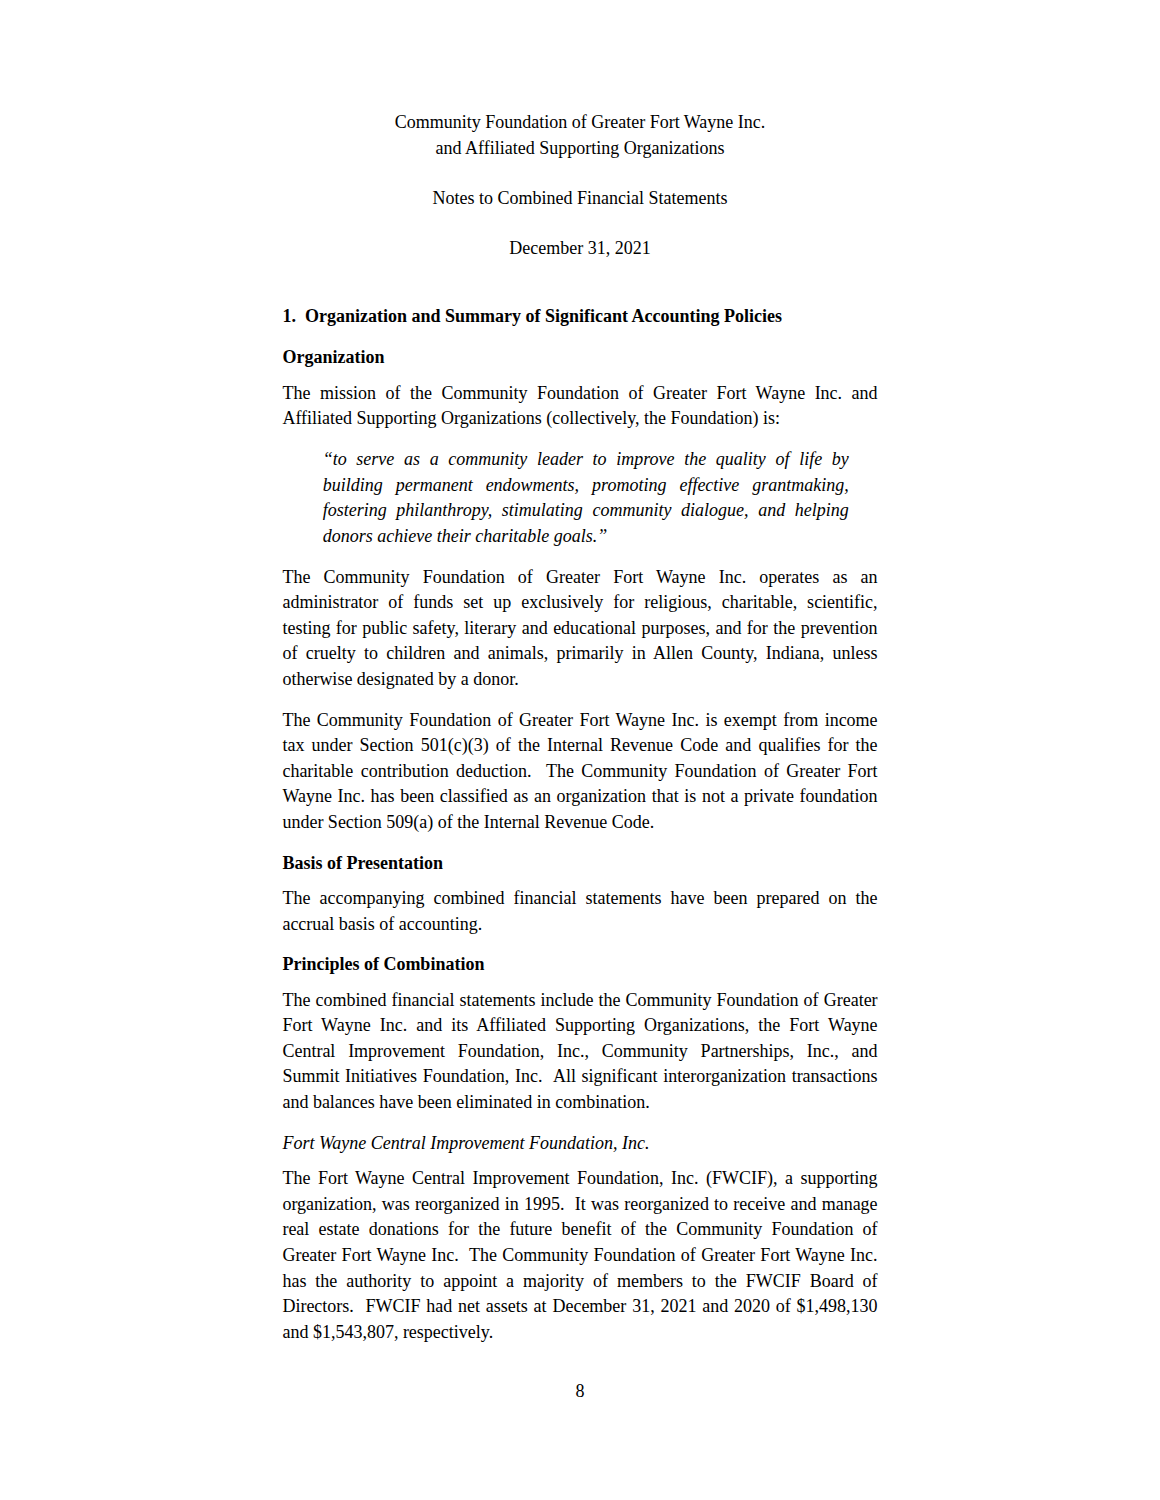Community Foundation of Greater Fort Wayne Inc.
and Affiliated Supporting Organizations
Notes to Combined Financial Statements
December 31, 2021
1. Organization and Summary of Significant Accounting Policies
Organization
The mission of the Community Foundation of Greater Fort Wayne Inc. and Affiliated Supporting Organizations (collectively, the Foundation) is:
“to serve as a community leader to improve the quality of life by building permanent endowments, promoting effective grantmaking, fostering philanthropy, stimulating community dialogue, and helping donors achieve their charitable goals.”
The Community Foundation of Greater Fort Wayne Inc. operates as an administrator of funds set up exclusively for religious, charitable, scientific, testing for public safety, literary and educational purposes, and for the prevention of cruelty to children and animals, primarily in Allen County, Indiana, unless otherwise designated by a donor.
The Community Foundation of Greater Fort Wayne Inc. is exempt from income tax under Section 501(c)(3) of the Internal Revenue Code and qualifies for the charitable contribution deduction. The Community Foundation of Greater Fort Wayne Inc. has been classified as an organization that is not a private foundation under Section 509(a) of the Internal Revenue Code.
Basis of Presentation
The accompanying combined financial statements have been prepared on the accrual basis of accounting.
Principles of Combination
The combined financial statements include the Community Foundation of Greater Fort Wayne Inc. and its Affiliated Supporting Organizations, the Fort Wayne Central Improvement Foundation, Inc., Community Partnerships, Inc., and Summit Initiatives Foundation, Inc. All significant interorganization transactions and balances have been eliminated in combination.
Fort Wayne Central Improvement Foundation, Inc.
The Fort Wayne Central Improvement Foundation, Inc. (FWCIF), a supporting organization, was reorganized in 1995. It was reorganized to receive and manage real estate donations for the future benefit of the Community Foundation of Greater Fort Wayne Inc. The Community Foundation of Greater Fort Wayne Inc. has the authority to appoint a majority of members to the FWCIF Board of Directors. FWCIF had net assets at December 31, 2021 and 2020 of $1,498,130 and $1,543,807, respectively.
8